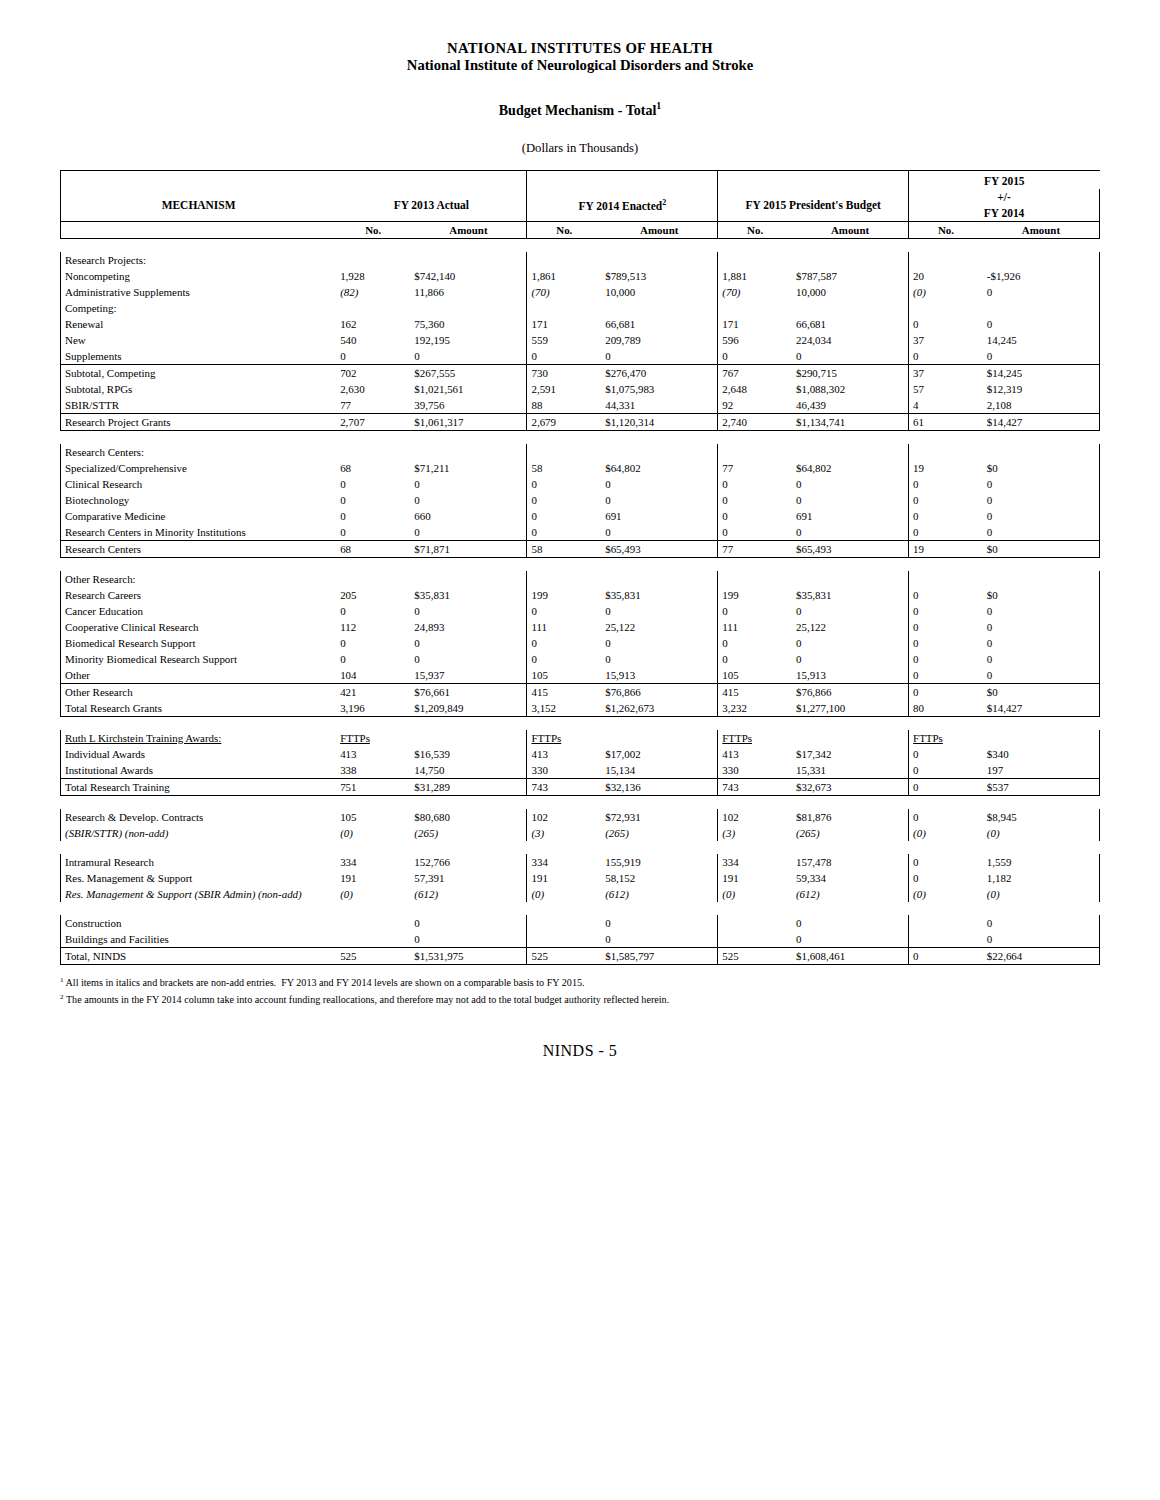NATIONAL INSTITUTES OF HEALTH
National Institute of Neurological Disorders and Stroke
Budget Mechanism - Total1
(Dollars in Thousands)
| | | | | FY 2015 | |
| --- | --- | --- | --- | --- | --- |
| MECHANISM | FY 2013 Actual | FY 2014 Enacted 2 | FY 2015 President's Budget | +/- |
| FY 2014 |
| | No. | Amount | No. | Amount | No. | Amount | No. | Amount |
| Research Projects: | | | | | | | | |
| Noncompeting | 1,928 | $742,140 | 1,861 | $789,513 | 1,881 | $787,587 | 20 | -$1,926 |
| Administrative Supplements | (82) | 11,866 | (70) | 10,000 | (70) | 10,000 | (0) | 0 |
| Competing: | | | | | | | | |
| Renewal | 162 | 75,360 | 171 | 66,681 | 171 | 66,681 | 0 | 0 |
| New | 540 | 192,195 | 559 | 209,789 | 596 | 224,034 | 37 | 14,245 |
| Supplements | 0 | 0 | 0 | 0 | 0 | 0 | 0 | 0 |
| Subtotal, Competing | 702 | $267,555 | 730 | $276,470 | 767 | $290,715 | 37 | $14,245 |
| Subtotal, RPGs | 2,630 | $1,021,561 | 2,591 | $1,075,983 | 2,648 | $1,088,302 | 57 | $12,319 |
| SBIR/STTR | 77 | 39,756 | 88 | 44,331 | 92 | 46,439 | 4 | 2,108 |
| Research Project Grants | 2,707 | $1,061,317 | 2,679 | $1,120,314 | 2,740 | $1,134,741 | 61 | $14,427 |
| Research Centers: | | | | | | | | |
| Specialized/Comprehensive | 68 | $71,211 | 58 | $64,802 | 77 | $64,802 | 19 | $0 |
| Clinical Research | 0 | 0 | 0 | 0 | 0 | 0 | 0 | 0 |
| Biotechnology | 0 | 0 | 0 | 0 | 0 | 0 | 0 | 0 |
| Comparative Medicine | 0 | 660 | 0 | 691 | 0 | 691 | 0 | 0 |
| Research Centers in Minority Institutions | 0 | 0 | 0 | 0 | 0 | 0 | 0 | 0 |
| Research Centers | 68 | $71,871 | 58 | $65,493 | 77 | $65,493 | 19 | $0 |
| Other Research: | | | | | | | | |
| Research Careers | 205 | $35,831 | 199 | $35,831 | 199 | $35,831 | 0 | $0 |
| Cancer Education | 0 | 0 | 0 | 0 | 0 | 0 | 0 | 0 |
| Cooperative Clinical Research | 112 | 24,893 | 111 | 25,122 | 111 | 25,122 | 0 | 0 |
| Biomedical Research Support | 0 | 0 | 0 | 0 | 0 | 0 | 0 | 0 |
| Minority Biomedical Research Support | 0 | 0 | 0 | 0 | 0 | 0 | 0 | 0 |
| Other | 104 | 15,937 | 105 | 15,913 | 105 | 15,913 | 0 | 0 |
| Other Research | 421 | $76,661 | 415 | $76,866 | 415 | $76,866 | 0 | $0 |
| Total Research Grants | 3,196 | $1,209,849 | 3,152 | $1,262,673 | 3,232 | $1,277,100 | 80 | $14,427 |
| Ruth L Kirchstein Training Awards: | FTTPs | | FTTPs | | FTTPs | | FTTPs | |
| Individual Awards | 413 | $16,539 | 413 | $17,002 | 413 | $17,342 | 0 | $340 |
| Institutional Awards | 338 | 14,750 | 330 | 15,134 | 330 | 15,331 | 0 | 197 |
| Total Research Training | 751 | $31,289 | 743 | $32,136 | 743 | $32,673 | 0 | $537 |
| Research & Develop. Contracts | 105 | $80,680 | 102 | $72,931 | 102 | $81,876 | 0 | $8,945 |
| (SBIR/STTR) (non-add) | (0) | (265) | (3) | (265) | (3) | (265) | (0) | (0) |
| Intramural Research | 334 | 152,766 | 334 | 155,919 | 334 | 157,478 | 0 | 1,559 |
| Res. Management & Support | 191 | 57,391 | 191 | 58,152 | 191 | 59,334 | 0 | 1,182 |
| Res. Management & Support (SBIR Admin) (non-add) | (0) | (612) | (0) | (612) | (0) | (612) | (0) | (0) |
| Construction | | 0 | | 0 | | 0 | | 0 |
| Buildings and Facilities | | 0 | | 0 | | 0 | | 0 |
| Total, NINDS | 525 | $1,531,975 | 525 | $1,585,797 | 525 | $1,608,461 | 0 | $22,664 |
1 All items in italics and brackets are non-add entries. FY 2013 and FY 2014 levels are shown on a comparable basis to FY 2015.
2 The amounts in the FY 2014 column take into account funding reallocations, and therefore may not add to the total budget authority reflected herein.
NINDS - 5